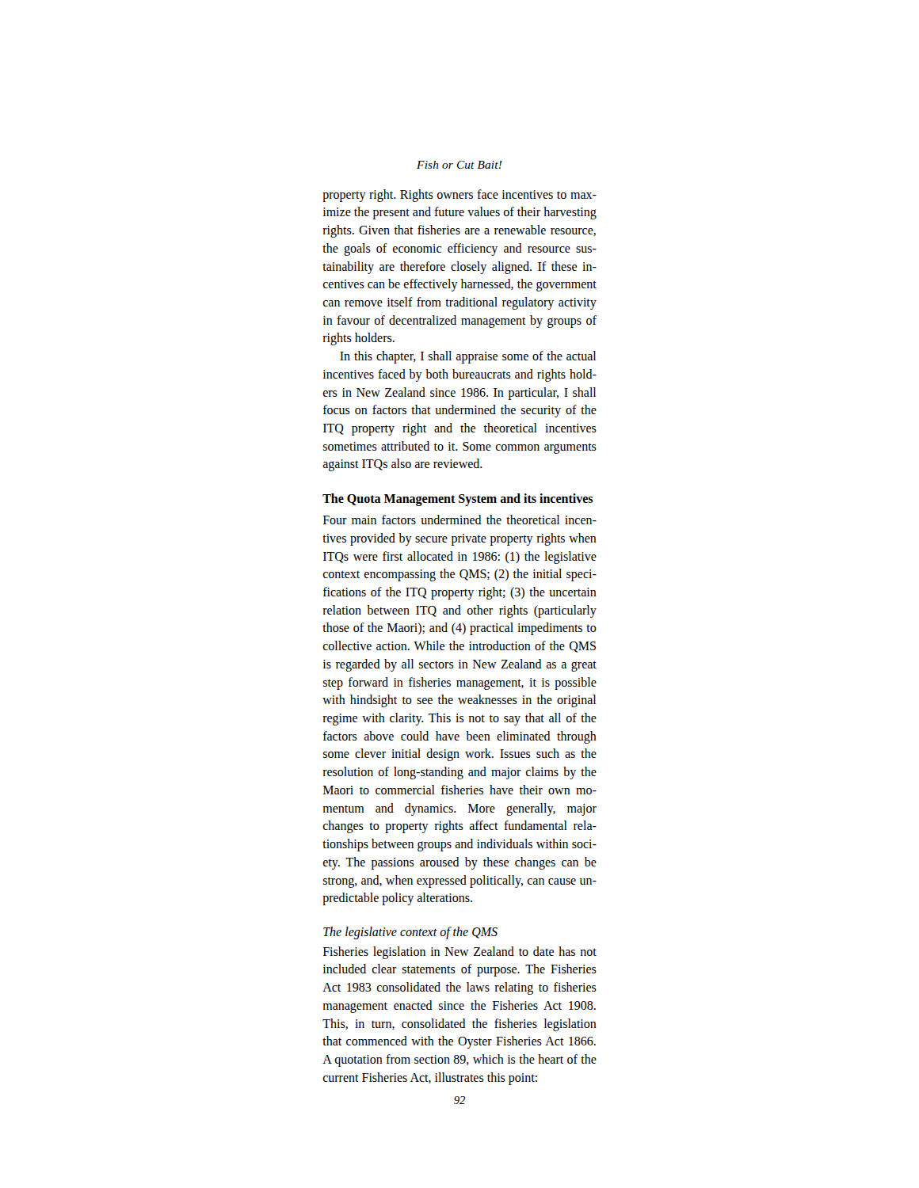Fish or Cut Bait!
property right. Rights owners face incentives to maximize the present and future values of their harvesting rights. Given that fisheries are a renewable resource, the goals of economic efficiency and resource sustainability are therefore closely aligned. If these incentives can be effectively harnessed, the government can remove itself from traditional regulatory activity in favour of decentralized management by groups of rights holders.
In this chapter, I shall appraise some of the actual incentives faced by both bureaucrats and rights holders in New Zealand since 1986. In particular, I shall focus on factors that undermined the security of the ITQ property right and the theoretical incentives sometimes attributed to it. Some common arguments against ITQs also are reviewed.
The Quota Management System and its incentives
Four main factors undermined the theoretical incentives provided by secure private property rights when ITQs were first allocated in 1986: (1) the legislative context encompassing the QMS; (2) the initial specifications of the ITQ property right; (3) the uncertain relation between ITQ and other rights (particularly those of the Maori); and (4) practical impediments to collective action. While the introduction of the QMS is regarded by all sectors in New Zealand as a great step forward in fisheries management, it is possible with hindsight to see the weaknesses in the original regime with clarity. This is not to say that all of the factors above could have been eliminated through some clever initial design work. Issues such as the resolution of long-standing and major claims by the Maori to commercial fisheries have their own momentum and dynamics. More generally, major changes to property rights affect fundamental relationships between groups and individuals within society. The passions aroused by these changes can be strong, and, when expressed politically, can cause unpredictable policy alterations.
The legislative context of the QMS
Fisheries legislation in New Zealand to date has not included clear statements of purpose. The Fisheries Act 1983 consolidated the laws relating to fisheries management enacted since the Fisheries Act 1908. This, in turn, consolidated the fisheries legislation that commenced with the Oyster Fisheries Act 1866. A quotation from section 89, which is the heart of the current Fisheries Act, illustrates this point:
92